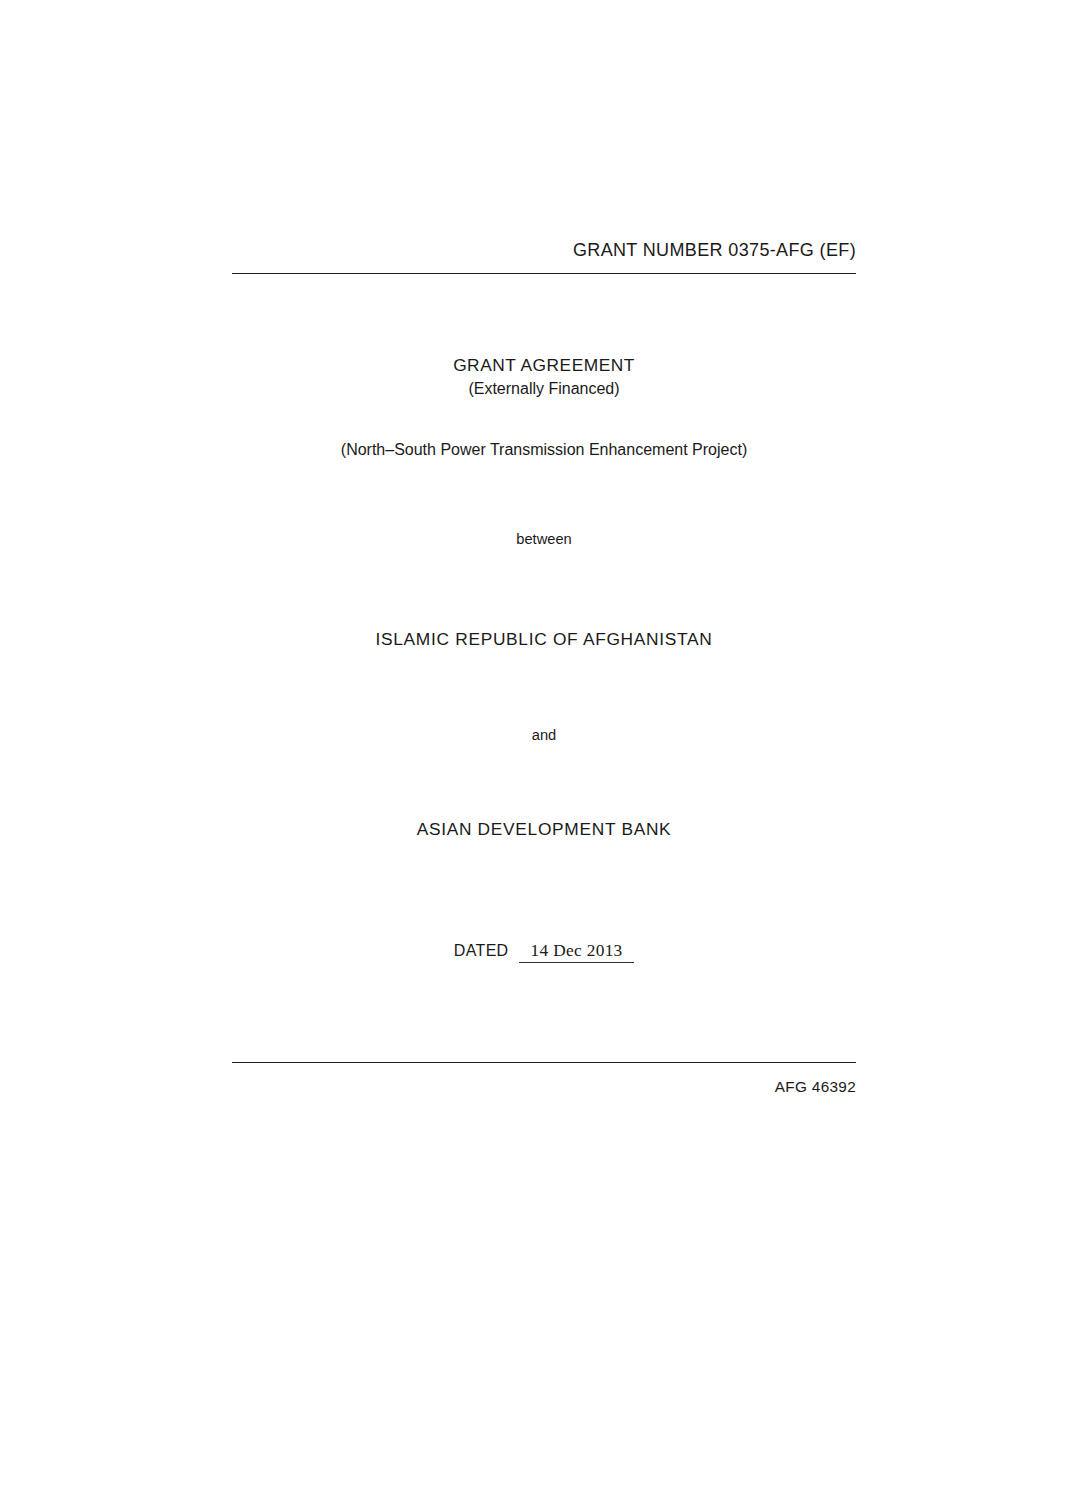GRANT NUMBER 0375-AFG (EF)
GRANT AGREEMENT
(Externally Financed)
(North–South Power Transmission Enhancement Project)
between
ISLAMIC REPUBLIC OF AFGHANISTAN
and
ASIAN DEVELOPMENT BANK
DATED 14 Dec 2013
AFG 46392